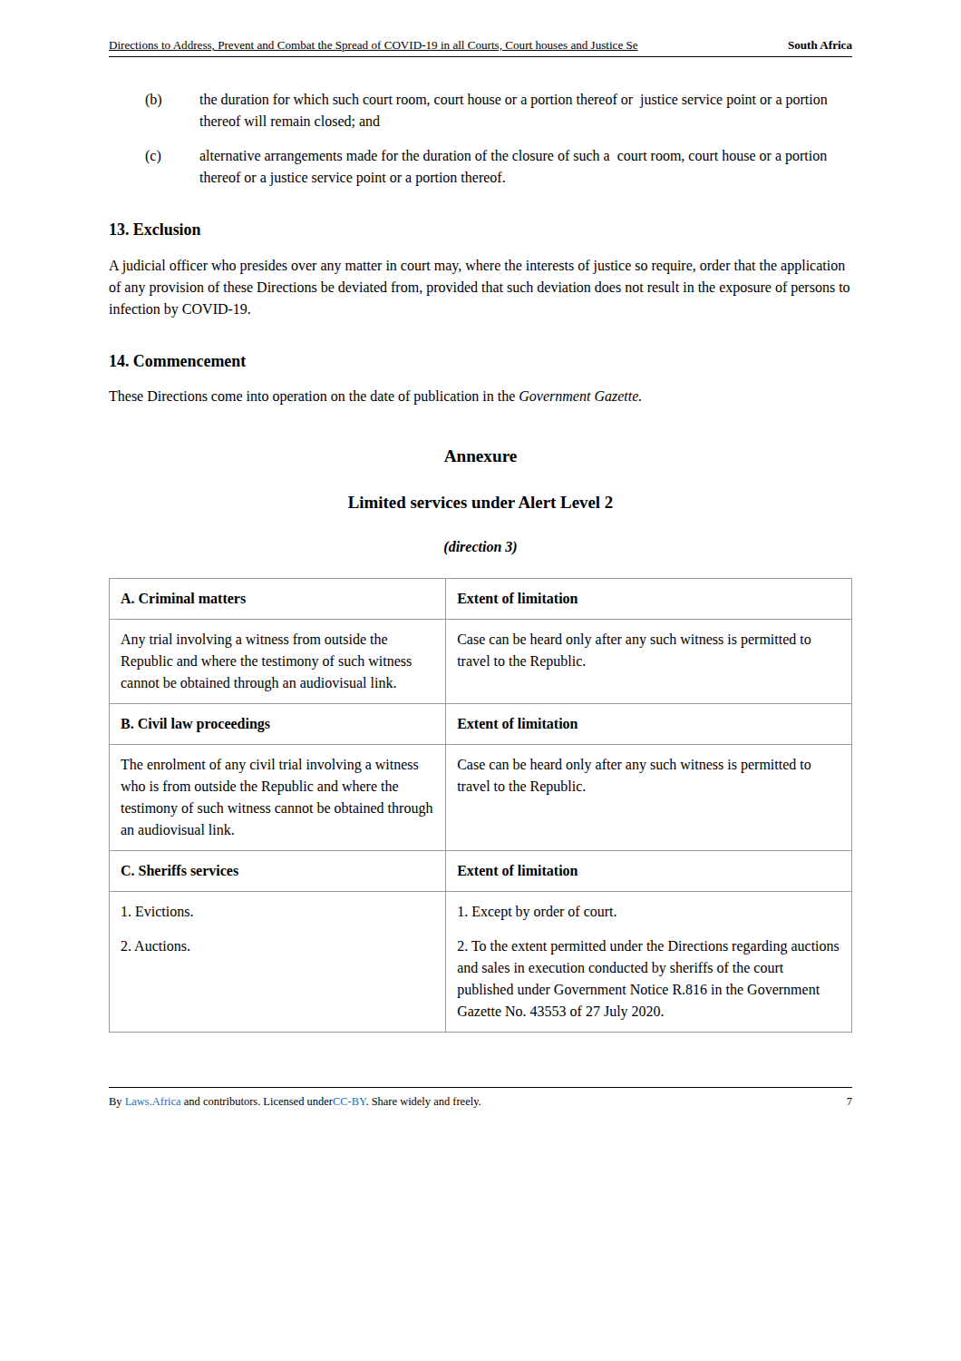South Africa Directions to Address, Prevent and Combat the Spread of COVID-19 in all Courts, Court houses and Justice Se
(b) the duration for which such court room, court house or a portion thereof or justice service point or a portion thereof will remain closed; and
(c) alternative arrangements made for the duration of the closure of such a court room, court house or a portion thereof or a justice service point or a portion thereof.
13. Exclusion
A judicial officer who presides over any matter in court may, where the interests of justice so require, order that the application of any provision of these Directions be deviated from, provided that such deviation does not result in the exposure of persons to infection by COVID-19.
14. Commencement
These Directions come into operation on the date of publication in the Government Gazette.
Annexure
Limited services under Alert Level 2
(direction 3)
| A. Criminal matters | Extent of limitation |
| --- | --- |
| Any trial involving a witness from outside the Republic and where the testimony of such witness cannot be obtained through an audiovisual link. | Case can be heard only after any such witness is permitted to travel to the Republic. |
| B. Civil law proceedings | Extent of limitation |
| The enrolment of any civil trial involving a witness who is from outside the Republic and where the testimony of such witness cannot be obtained through an audiovisual link. | Case can be heard only after any such witness is permitted to travel to the Republic. |
| C. Sheriffs services | Extent of limitation |
| 1. Evictions. 2. Auctions. | 1. Except by order of court. 2. To the extent permitted under the Directions regarding auctions and sales in execution conducted by sheriffs of the court published under Government Notice R.816 in the Government Gazette No. 43553 of 27 July 2020. |
By Laws.Africa and contributors. Licensed underCC-BY. Share widely and freely. 7